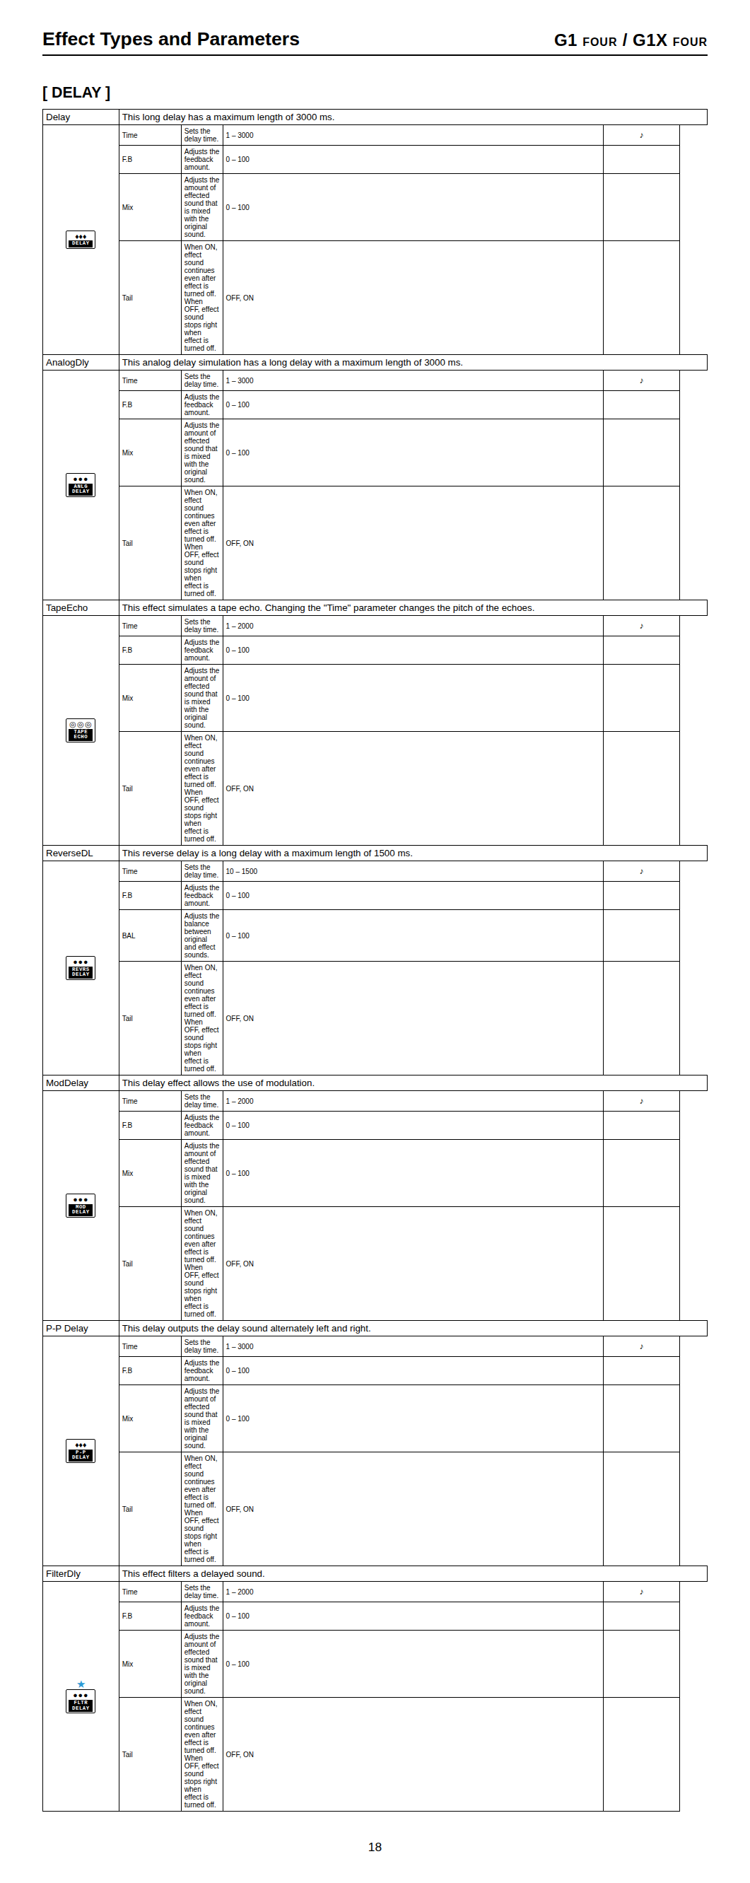Effect Types and Parameters
G1 FOUR / G1X FOUR
[ DELAY ]
| Delay | This long delay has a maximum length of 3000 ms. |
| ♦♦♦ DELAY | Time | Sets the delay time. | 1 – 3000 | ♪ |
| F.B | Adjusts the feedback amount. | 0 – 100 | |
| Mix | Adjusts the amount of effected sound that is mixed with the original sound. | 0 – 100 | |
| Tail | When ON, effect sound continues even after effect is turned off. When OFF, effect sound stops right when effect is turned off. | OFF, ON | |
| AnalogDly | This analog delay simulation has a long delay with a maximum length of 3000 ms. |
| ●●● ANLG DELAY | Time | Sets the delay time. | 1 – 3000 | ♪ |
| F.B | Adjusts the feedback amount. | 0 – 100 | |
| Mix | Adjusts the amount of effected sound that is mixed with the original sound. | 0 – 100 | |
| Tail | When ON, effect sound continues even after effect is turned off. When OFF, effect sound stops right when effect is turned off. | OFF, ON | |
| TapeEcho | This effect simulates a tape echo. Changing the "Time" parameter changes the pitch of the echoes. |
| ◎◎◎ TAPE ECHO | Time | Sets the delay time. | 1 – 2000 | ♪ |
| F.B | Adjusts the feedback amount. | 0 – 100 | |
| Mix | Adjusts the amount of effected sound that is mixed with the original sound. | 0 – 100 | |
| Tail | When ON, effect sound continues even after effect is turned off. When OFF, effect sound stops right when effect is turned off. | OFF, ON | |
| ReverseDL | This reverse delay is a long delay with a maximum length of 1500 ms. |
| ●●● REVRS DELAY | Time | Sets the delay time. | 10 – 1500 | ♪ |
| F.B | Adjusts the feedback amount. | 0 – 100 | |
| BAL | Adjusts the balance between original and effect sounds. | 0 – 100 | |
| Tail | When ON, effect sound continues even after effect is turned off. When OFF, effect sound stops right when effect is turned off. | OFF, ON | |
| ModDelay | This delay effect allows the use of modulation. |
| ●●● MOD DELAY | Time | Sets the delay time. | 1 – 2000 | ♪ |
| F.B | Adjusts the feedback amount. | 0 – 100 | |
| Mix | Adjusts the amount of effected sound that is mixed with the original sound. | 0 – 100 | |
| Tail | When ON, effect sound continues even after effect is turned off. When OFF, effect sound stops right when effect is turned off. | OFF, ON | |
| P-P Delay | This delay outputs the delay sound alternately left and right. |
| ♦♦♦ P-P DELAY | Time | Sets the delay time. | 1 – 3000 | ♪ |
| F.B | Adjusts the feedback amount. | 0 – 100 | |
| Mix | Adjusts the amount of effected sound that is mixed with the original sound. | 0 – 100 | |
| Tail | When ON, effect sound continues even after effect is turned off. When OFF, effect sound stops right when effect is turned off. | OFF, ON | |
| FilterDly | This effect filters a delayed sound. |
| ★ ●●● FLTR DELAY | Time | Sets the delay time. | 1 – 2000 | ♪ |
| F.B | Adjusts the feedback amount. | 0 – 100 | |
| Mix | Adjusts the amount of effected sound that is mixed with the original sound. | 0 – 100 | |
| Tail | When ON, effect sound continues even after effect is turned off. When OFF, effect sound stops right when effect is turned off. | OFF, ON | |
18